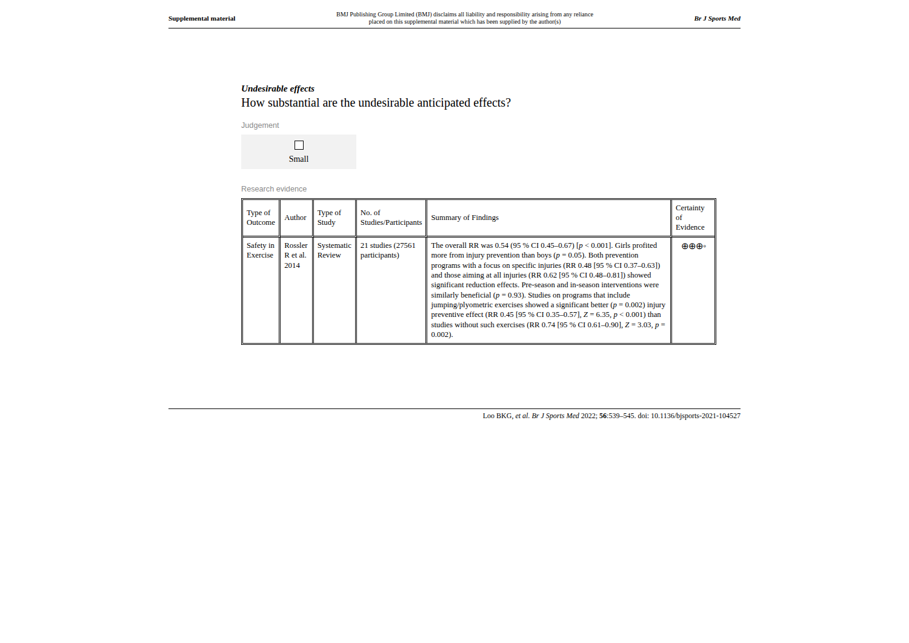Supplemental material
BMJ Publishing Group Limited (BMJ) disclaims all liability and responsibility arising from any reliance
placed on this supplemental material which has been supplied by the author(s)
Br J Sports Med
Undesirable effects
How substantial are the undesirable anticipated effects?
Judgement
Small
Research evidence
| Type of Outcome | Author | Type of Study | No. of Studies/Participants | Summary of Findings | Certainty of Evidence |
| --- | --- | --- | --- | --- | --- |
| Safety in Exercise | Rossler R et al. 2014 | Systematic Review | 21 studies (27561 participants) | The overall RR was 0.54 (95 % CI 0.45–0.67) [ p < 0.001]. Girls profited more from injury prevention than boys ( p = 0.05). Both prevention programs with a focus on specific injuries (RR 0.48 [95 % CI 0.37–0.63]) and those aiming at all injuries (RR 0.62 [95 % CI 0.48–0.81]) showed significant reduction effects. Pre-season and in-season interventions were similarly beneficial ( p = 0.93). Studies on programs that include jumping/plyometric exercises showed a significant better ( p = 0.002) injury preventive effect (RR 0.45 [95 % CI 0.35–0.57], Z = 6.35, p < 0.001) than studies without such exercises (RR 0.74 [95 % CI 0.61–0.90], Z = 3.03, p = 0.002). | ⊕⊕⊕◦ |
Loo BKG, et al. Br J Sports Med 2022; 56:539–545. doi: 10.1136/bjsports-2021-104527